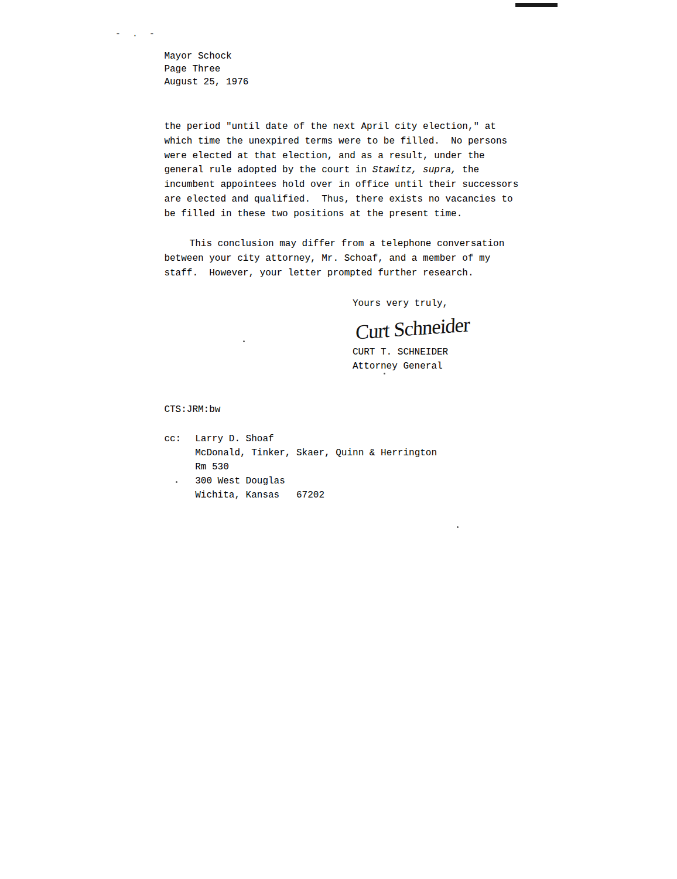- . -
Mayor Schock
Page Three
August 25, 1976
the period "until date of the next April city election," at which time the unexpired terms were to be filled. No persons were elected at that election, and as a result, under the general rule adopted by the court in Stawitz, supra, the incumbent appointees hold over in office until their successors are elected and qualified. Thus, there exists no vacancies to be filled in these two positions at the present time.
This conclusion may differ from a telephone conversation between your city attorney, Mr. Schoaf, and a member of my staff. However, your letter prompted further research.
Yours very truly,
Curt Schneider
CURT T. SCHNEIDER
Attorney General
CTS:JRM:bw
cc: Larry D. Shoaf
McDonald, Tinker, Skaer, Quinn & Herrington
Rm 530
300 West Douglas
Wichita, Kansas 67202